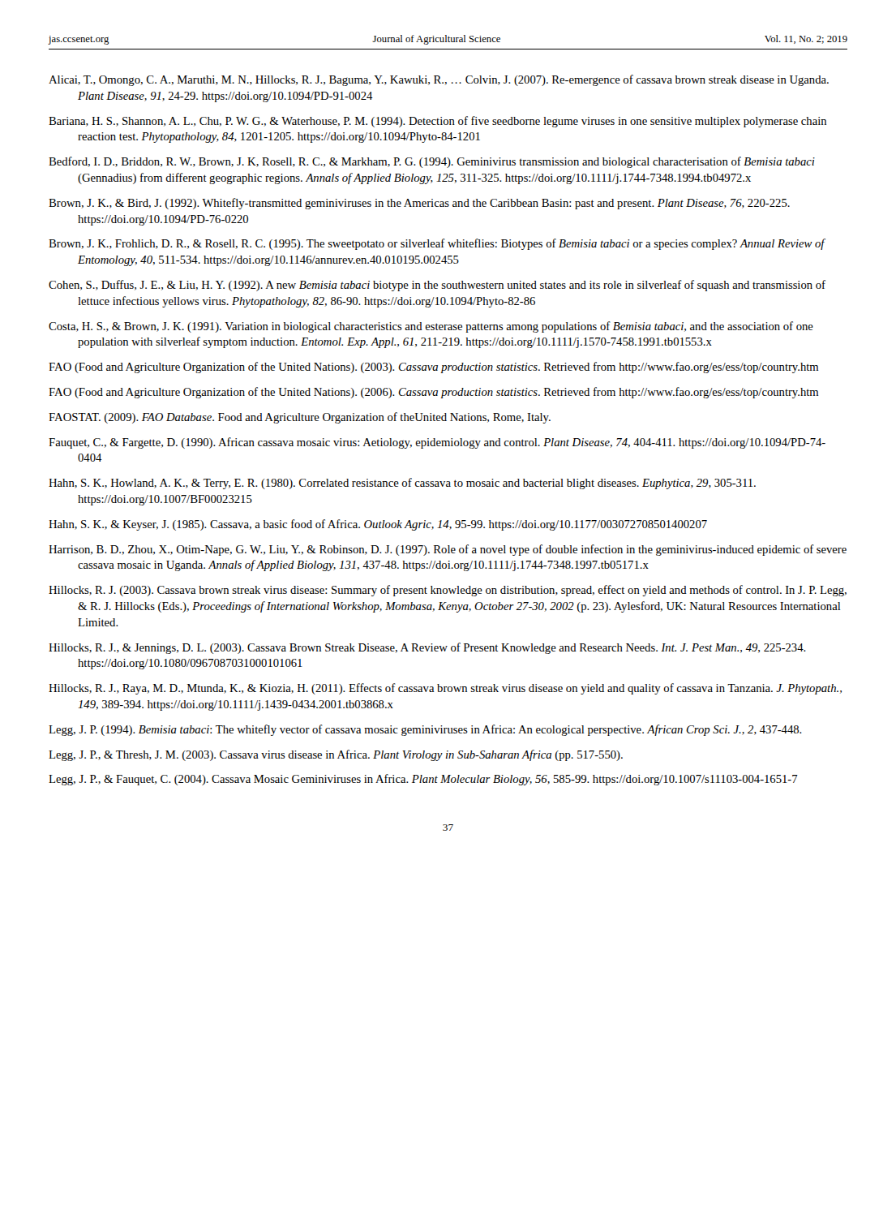jas.ccsenet.org
Journal of Agricultural Science
Vol. 11, No. 2; 2019
Alicai, T., Omongo, C. A., Maruthi, M. N., Hillocks, R. J., Baguma, Y., Kawuki, R., … Colvin, J. (2007). Re-emergence of cassava brown streak disease in Uganda. Plant Disease, 91, 24-29. https://doi.org/10.1094/PD-91-0024
Bariana, H. S., Shannon, A. L., Chu, P. W. G., & Waterhouse, P. M. (1994). Detection of five seedborne legume viruses in one sensitive multiplex polymerase chain reaction test. Phytopathology, 84, 1201-1205. https://doi.org/10.1094/Phyto-84-1201
Bedford, I. D., Briddon, R. W., Brown, J. K, Rosell, R. C., & Markham, P. G. (1994). Geminivirus transmission and biological characterisation of Bemisia tabaci (Gennadius) from different geographic regions. Annals of Applied Biology, 125, 311-325. https://doi.org/10.1111/j.1744-7348.1994.tb04972.x
Brown, J. K., & Bird, J. (1992). Whitefly-transmitted geminiviruses in the Americas and the Caribbean Basin: past and present. Plant Disease, 76, 220-225. https://doi.org/10.1094/PD-76-0220
Brown, J. K., Frohlich, D. R., & Rosell, R. C. (1995). The sweetpotato or silverleaf whiteflies: Biotypes of Bemisia tabaci or a species complex? Annual Review of Entomology, 40, 511-534. https://doi.org/10.1146/annurev.en.40.010195.002455
Cohen, S., Duffus, J. E., & Liu, H. Y. (1992). A new Bemisia tabaci biotype in the southwestern united states and its role in silverleaf of squash and transmission of lettuce infectious yellows virus. Phytopathology, 82, 86-90. https://doi.org/10.1094/Phyto-82-86
Costa, H. S., & Brown, J. K. (1991). Variation in biological characteristics and esterase patterns among populations of Bemisia tabaci, and the association of one population with silverleaf symptom induction. Entomol. Exp. Appl., 61, 211-219. https://doi.org/10.1111/j.1570-7458.1991.tb01553.x
FAO (Food and Agriculture Organization of the United Nations). (2003). Cassava production statistics. Retrieved from http://www.fao.org/es/ess/top/country.htm
FAO (Food and Agriculture Organization of the United Nations). (2006). Cassava production statistics. Retrieved from http://www.fao.org/es/ess/top/country.htm
FAOSTAT. (2009). FAO Database. Food and Agriculture Organization of theUnited Nations, Rome, Italy.
Fauquet, C., & Fargette, D. (1990). African cassava mosaic virus: Aetiology, epidemiology and control. Plant Disease, 74, 404-411. https://doi.org/10.1094/PD-74-0404
Hahn, S. K., Howland, A. K., & Terry, E. R. (1980). Correlated resistance of cassava to mosaic and bacterial blight diseases. Euphytica, 29, 305-311. https://doi.org/10.1007/BF00023215
Hahn, S. K., & Keyser, J. (1985). Cassava, a basic food of Africa. Outlook Agric, 14, 95-99. https://doi.org/10.1177/003072708501400207
Harrison, B. D., Zhou, X., Otim-Nape, G. W., Liu, Y., & Robinson, D. J. (1997). Role of a novel type of double infection in the geminivirus-induced epidemic of severe cassava mosaic in Uganda. Annals of Applied Biology, 131, 437-48. https://doi.org/10.1111/j.1744-7348.1997.tb05171.x
Hillocks, R. J. (2003). Cassava brown streak virus disease: Summary of present knowledge on distribution, spread, effect on yield and methods of control. In J. P. Legg, & R. J. Hillocks (Eds.), Proceedings of International Workshop, Mombasa, Kenya, October 27-30, 2002 (p. 23). Aylesford, UK: Natural Resources International Limited.
Hillocks, R. J., & Jennings, D. L. (2003). Cassava Brown Streak Disease, A Review of Present Knowledge and Research Needs. Int. J. Pest Man., 49, 225-234. https://doi.org/10.1080/0967087031000101061
Hillocks, R. J., Raya, M. D., Mtunda, K., & Kiozia, H. (2011). Effects of cassava brown streak virus disease on yield and quality of cassava in Tanzania. J. Phytopath., 149, 389-394. https://doi.org/10.1111/j.1439-0434.2001.tb03868.x
Legg, J. P. (1994). Bemisia tabaci: The whitefly vector of cassava mosaic geminiviruses in Africa: An ecological perspective. African Crop Sci. J., 2, 437-448.
Legg, J. P., & Thresh, J. M. (2003). Cassava virus disease in Africa. Plant Virology in Sub-Saharan Africa (pp. 517-550).
Legg, J. P., & Fauquet, C. (2004). Cassava Mosaic Geminiviruses in Africa. Plant Molecular Biology, 56, 585-99. https://doi.org/10.1007/s11103-004-1651-7
37